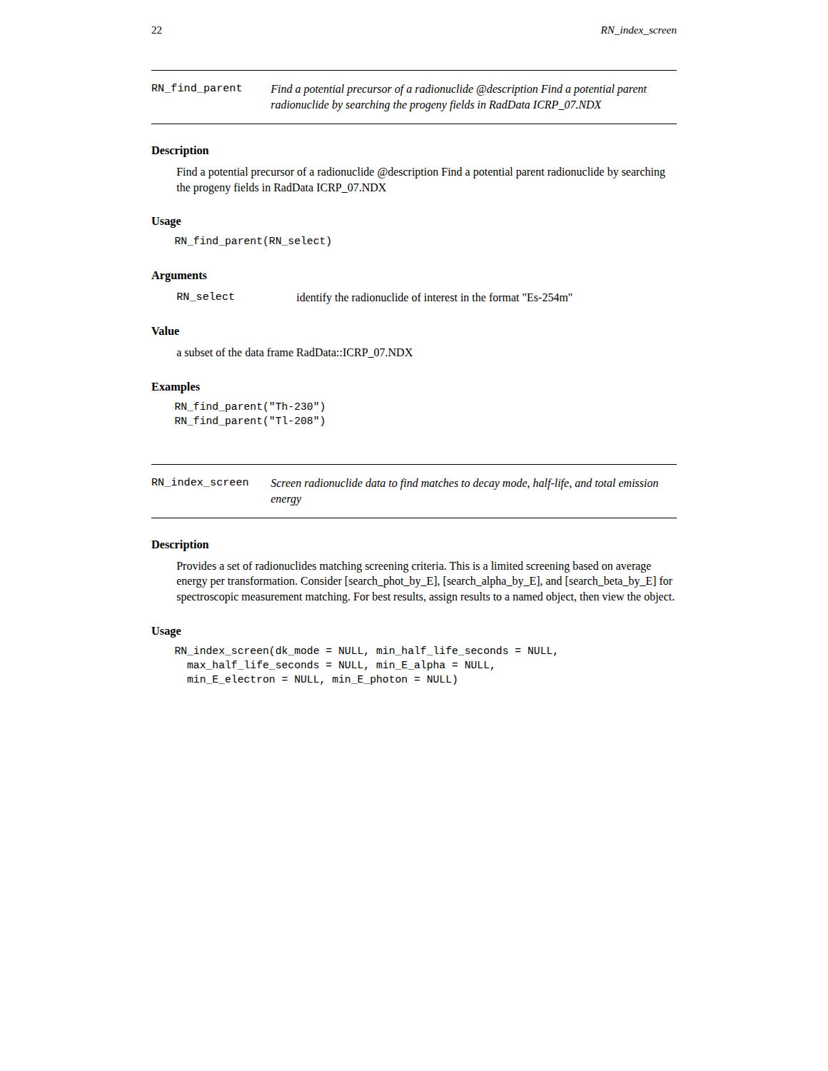22 RN_index_screen
| RN_find_parent | Find a potential precursor of a radionuclide @description Find a potential parent radionuclide by searching the progeny fields in RadData ICRP_07.NDX |
Description
Find a potential precursor of a radionuclide @description Find a potential parent radionuclide by searching the progeny fields in RadData ICRP_07.NDX
Usage
RN_find_parent(RN_select)
Arguments
RN_select
identify the radionuclide of interest in the format "Es-254m"
Value
a subset of the data frame RadData::ICRP_07.NDX
Examples
RN_find_parent("Th-230")
RN_find_parent("Tl-208")
| RN_index_screen | Screen radionuclide data to find matches to decay mode, half-life, and total emission energy |
Description
Provides a set of radionuclides matching screening criteria. This is a limited screening based on average energy per transformation. Consider [search_phot_by_E], [search_alpha_by_E], and [search_beta_by_E] for spectroscopic measurement matching. For best results, assign results to a named object, then view the object.
Usage
RN_index_screen(dk_mode = NULL, min_half_life_seconds = NULL,
  max_half_life_seconds = NULL, min_E_alpha = NULL,
  min_E_electron = NULL, min_E_photon = NULL)